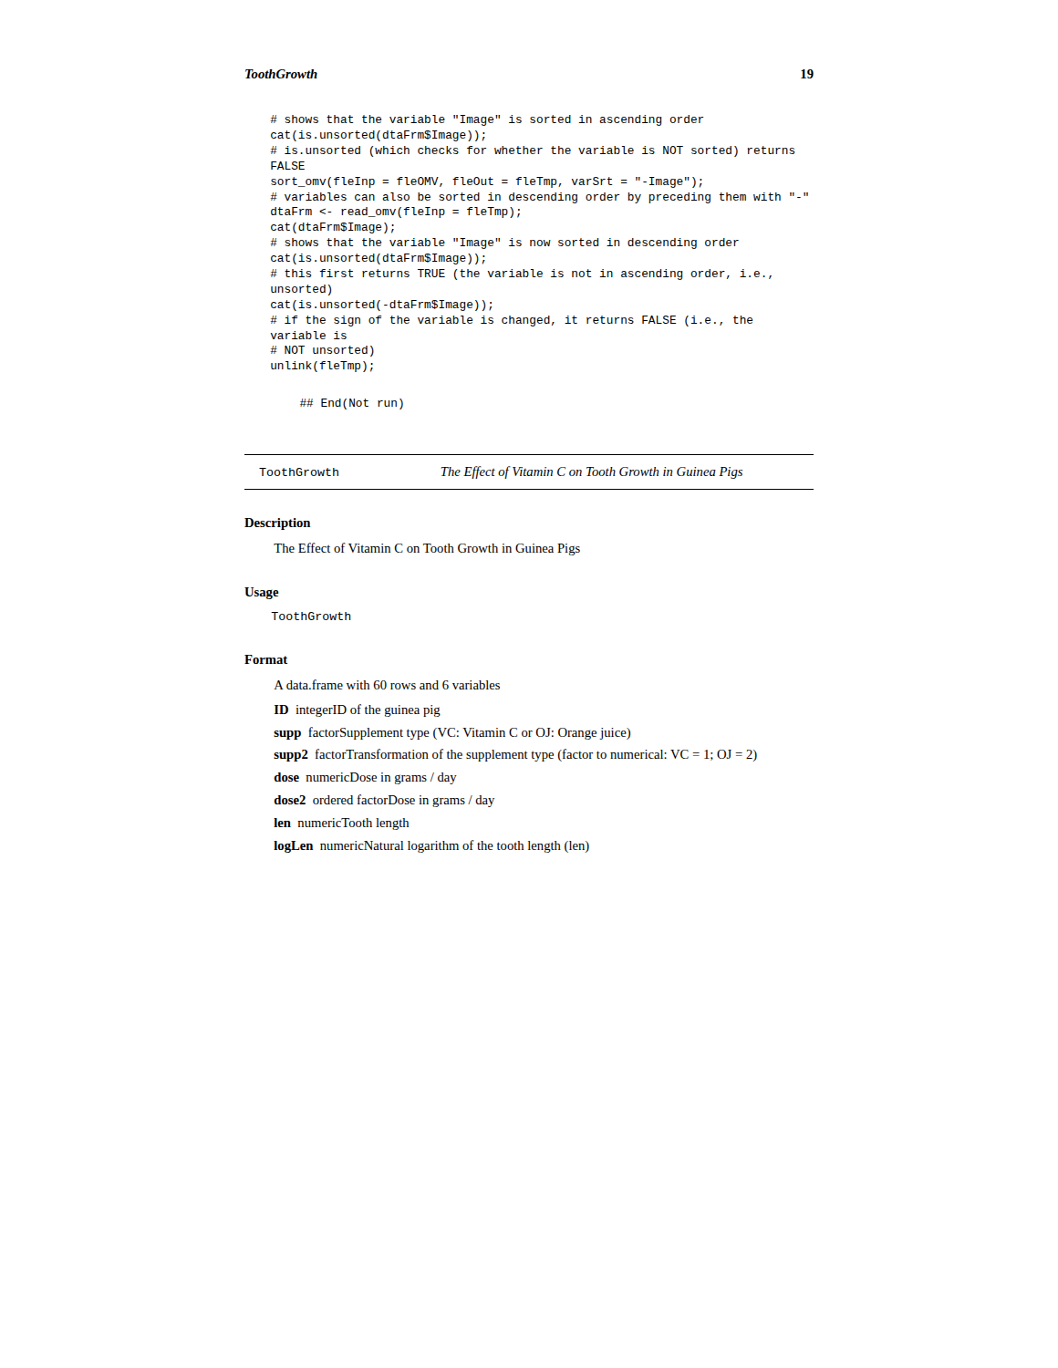ToothGrowth 19
# shows that the variable "Image" is sorted in ascending order
cat(is.unsorted(dtaFrm$Image));
# is.unsorted (which checks for whether the variable is NOT sorted) returns FALSE
sort_omv(fleInp = fleOMV, fleOut = fleTmp, varSrt = "-Image");
# variables can also be sorted in descending order by preceding them with "-"
dtaFrm <- read_omv(fleInp = fleTmp);
cat(dtaFrm$Image);
# shows that the variable "Image" is now sorted in descending order
cat(is.unsorted(dtaFrm$Image));
# this first returns TRUE (the variable is not in ascending order, i.e., unsorted)
cat(is.unsorted(-dtaFrm$Image));
# if the sign of the variable is changed, it returns FALSE (i.e., the variable is
# NOT unsorted)
unlink(fleTmp);
## End(Not run)
ToothGrowth The Effect of Vitamin C on Tooth Growth in Guinea Pigs
Description
The Effect of Vitamin C on Tooth Growth in Guinea Pigs
Usage
ToothGrowth
Format
A data.frame with 60 rows and 6 variables
ID
integerID of the guinea pig
supp
factorSupplement type (VC: Vitamin C or OJ: Orange juice)
supp2
factorTransformation of the supplement type (factor to numerical: VC = 1; OJ = 2)
dose
numericDose in grams / day
dose2
ordered factorDose in grams / day
len
numericTooth length
logLen
numericNatural logarithm of the tooth length (len)